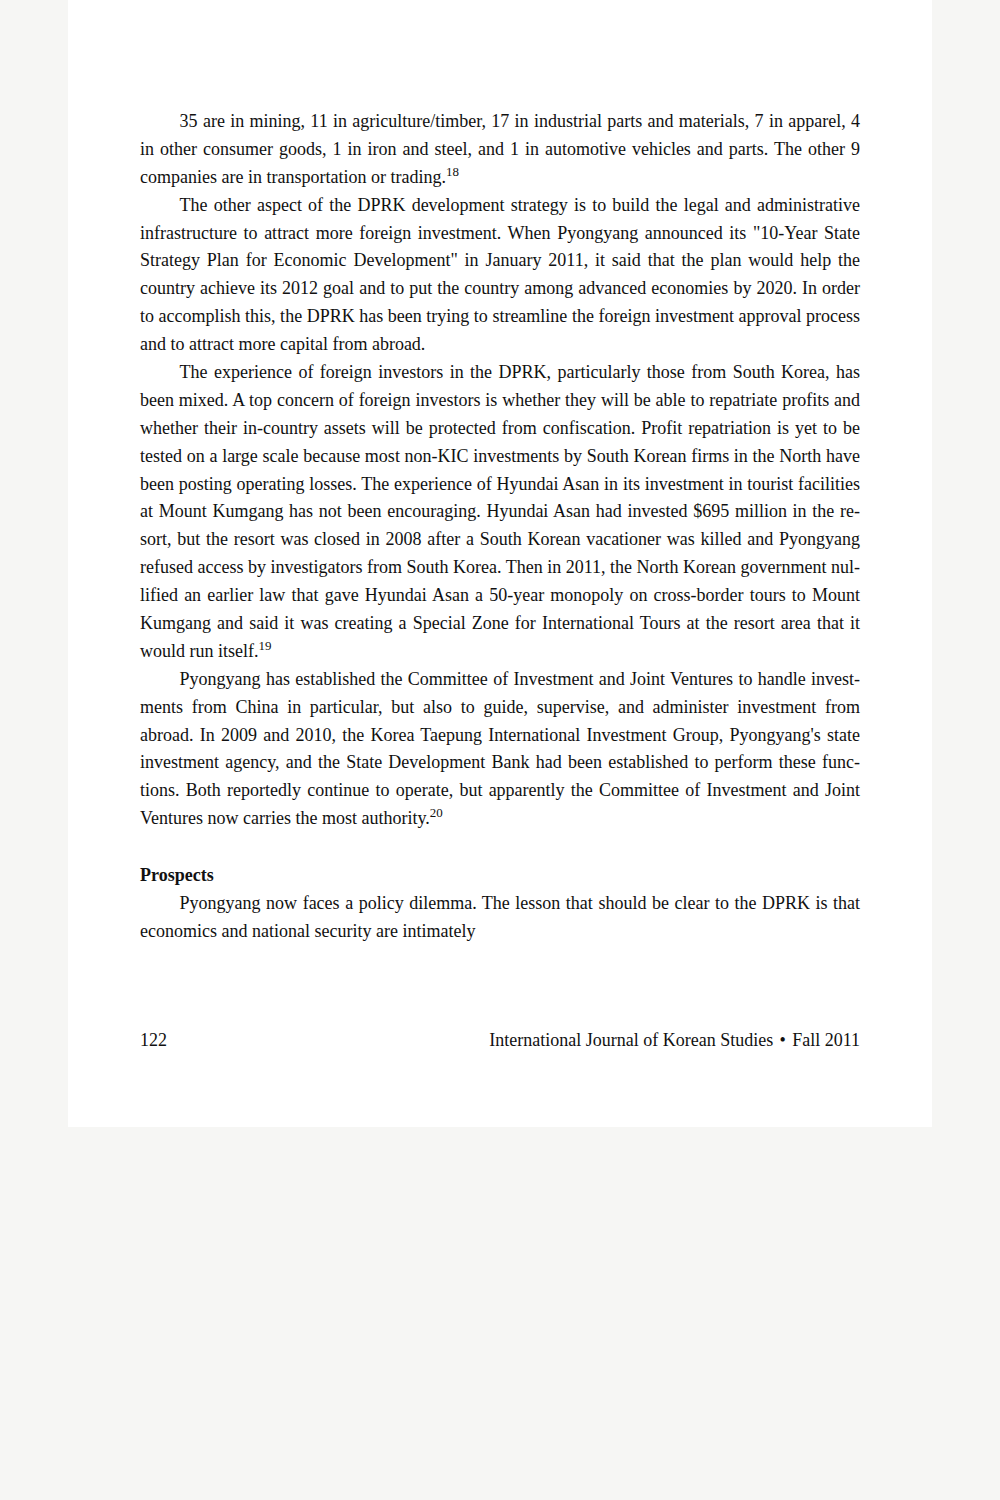35 are in mining, 11 in agriculture/timber, 17 in industrial parts and materials, 7 in apparel, 4 in other consumer goods, 1 in iron and steel, and 1 in automotive vehicles and parts. The other 9 companies are in transportation or trading.18
The other aspect of the DPRK development strategy is to build the legal and administrative infrastructure to attract more foreign investment. When Pyongyang announced its "10-Year State Strategy Plan for Economic Development" in January 2011, it said that the plan would help the country achieve its 2012 goal and to put the country among advanced economies by 2020. In order to accomplish this, the DPRK has been trying to streamline the foreign investment approval process and to attract more capital from abroad.
The experience of foreign investors in the DPRK, particularly those from South Korea, has been mixed. A top concern of foreign investors is whether they will be able to repatriate profits and whether their in-country assets will be protected from confiscation. Profit repatriation is yet to be tested on a large scale because most non-KIC investments by South Korean firms in the North have been posting operating losses. The experience of Hyundai Asan in its investment in tourist facilities at Mount Kumgang has not been encouraging. Hyundai Asan had invested $695 million in the resort, but the resort was closed in 2008 after a South Korean vacationer was killed and Pyongyang refused access by investigators from South Korea. Then in 2011, the North Korean government nullified an earlier law that gave Hyundai Asan a 50-year monopoly on cross-border tours to Mount Kumgang and said it was creating a Special Zone for International Tours at the resort area that it would run itself.19
Pyongyang has established the Committee of Investment and Joint Ventures to handle investments from China in particular, but also to guide, supervise, and administer investment from abroad. In 2009 and 2010, the Korea Taepung International Investment Group, Pyongyang's state investment agency, and the State Development Bank had been established to perform these functions. Both reportedly continue to operate, but apparently the Committee of Investment and Joint Ventures now carries the most authority.20
Prospects
Pyongyang now faces a policy dilemma. The lesson that should be clear to the DPRK is that economics and national security are intimately
122 International Journal of Korean Studies•Fall 2011